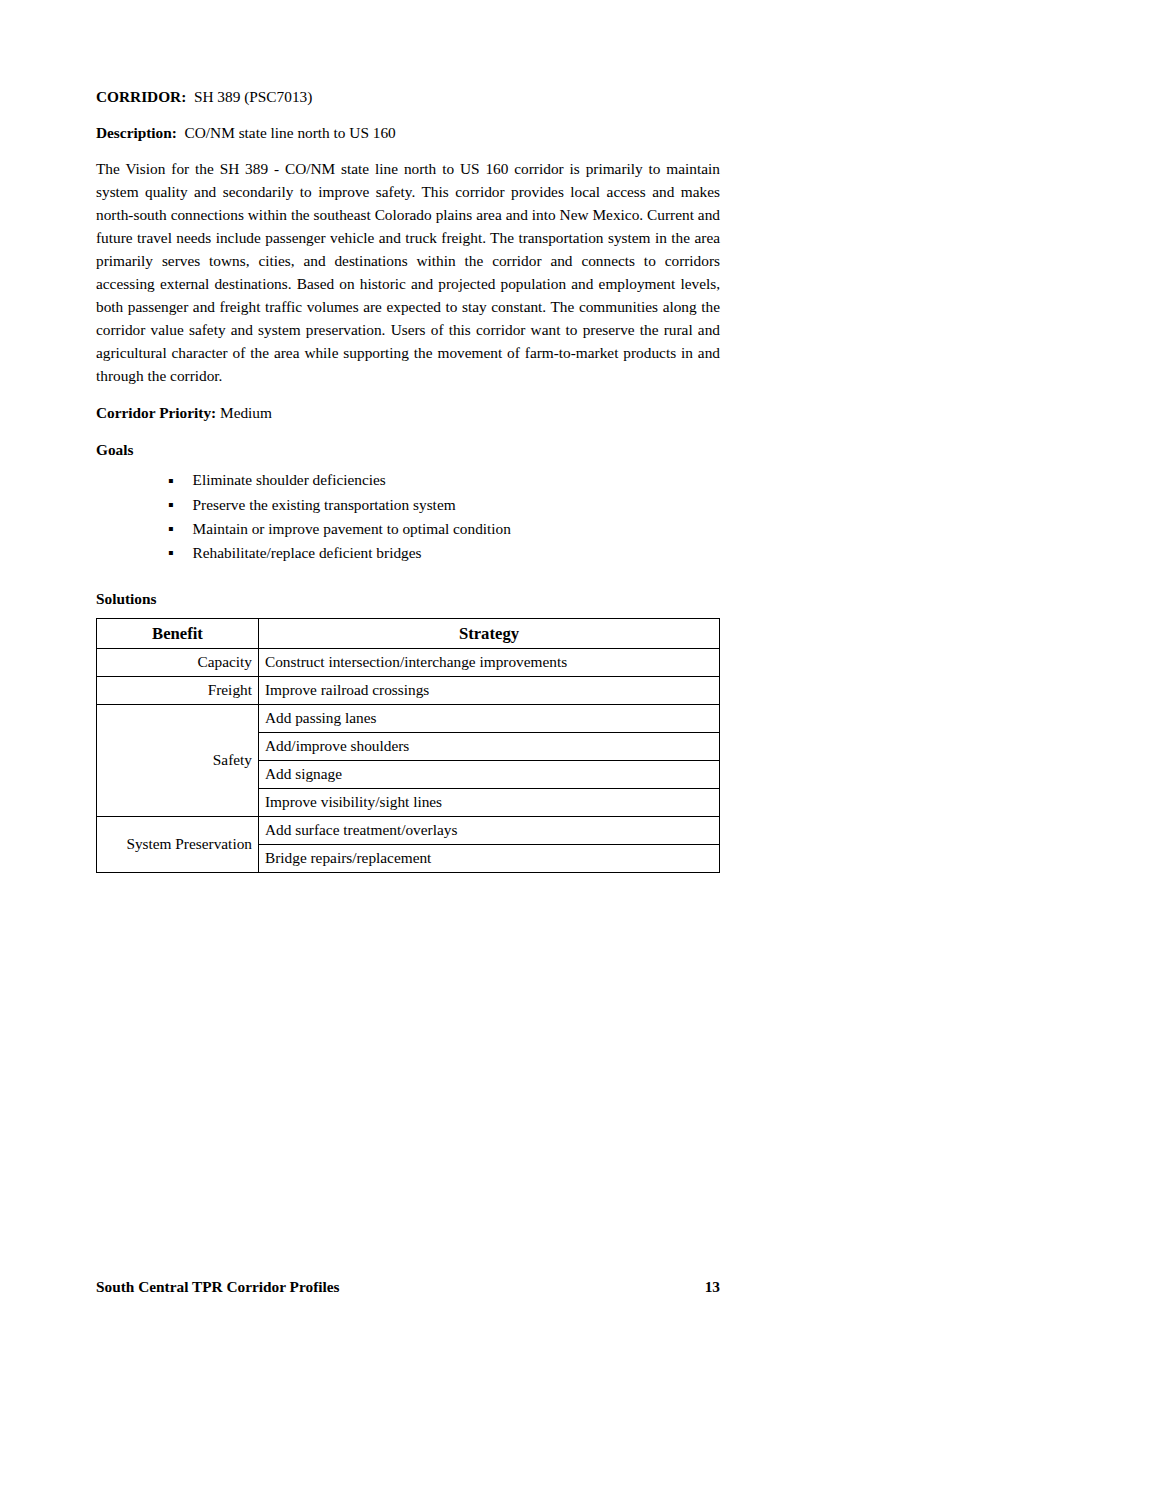CORRIDOR: SH 389 (PSC7013)
Description: CO/NM state line north to US 160
The Vision for the SH 389 - CO/NM state line north to US 160 corridor is primarily to maintain system quality and secondarily to improve safety. This corridor provides local access and makes north-south connections within the southeast Colorado plains area and into New Mexico. Current and future travel needs include passenger vehicle and truck freight. The transportation system in the area primarily serves towns, cities, and destinations within the corridor and connects to corridors accessing external destinations. Based on historic and projected population and employment levels, both passenger and freight traffic volumes are expected to stay constant. The communities along the corridor value safety and system preservation. Users of this corridor want to preserve the rural and agricultural character of the area while supporting the movement of farm-to-market products in and through the corridor.
Corridor Priority: Medium
Goals
Eliminate shoulder deficiencies
Preserve the existing transportation system
Maintain or improve pavement to optimal condition
Rehabilitate/replace deficient bridges
Solutions
| Benefit | Strategy |
| --- | --- |
| Capacity | Construct intersection/interchange improvements |
| Freight | Improve railroad crossings |
| Safety | Add passing lanes |
| Add/improve shoulders |
| Add signage |
| Improve visibility/sight lines |
| System Preservation | Add surface treatment/overlays |
| Bridge repairs/replacement |
South Central TPR Corridor Profiles 13